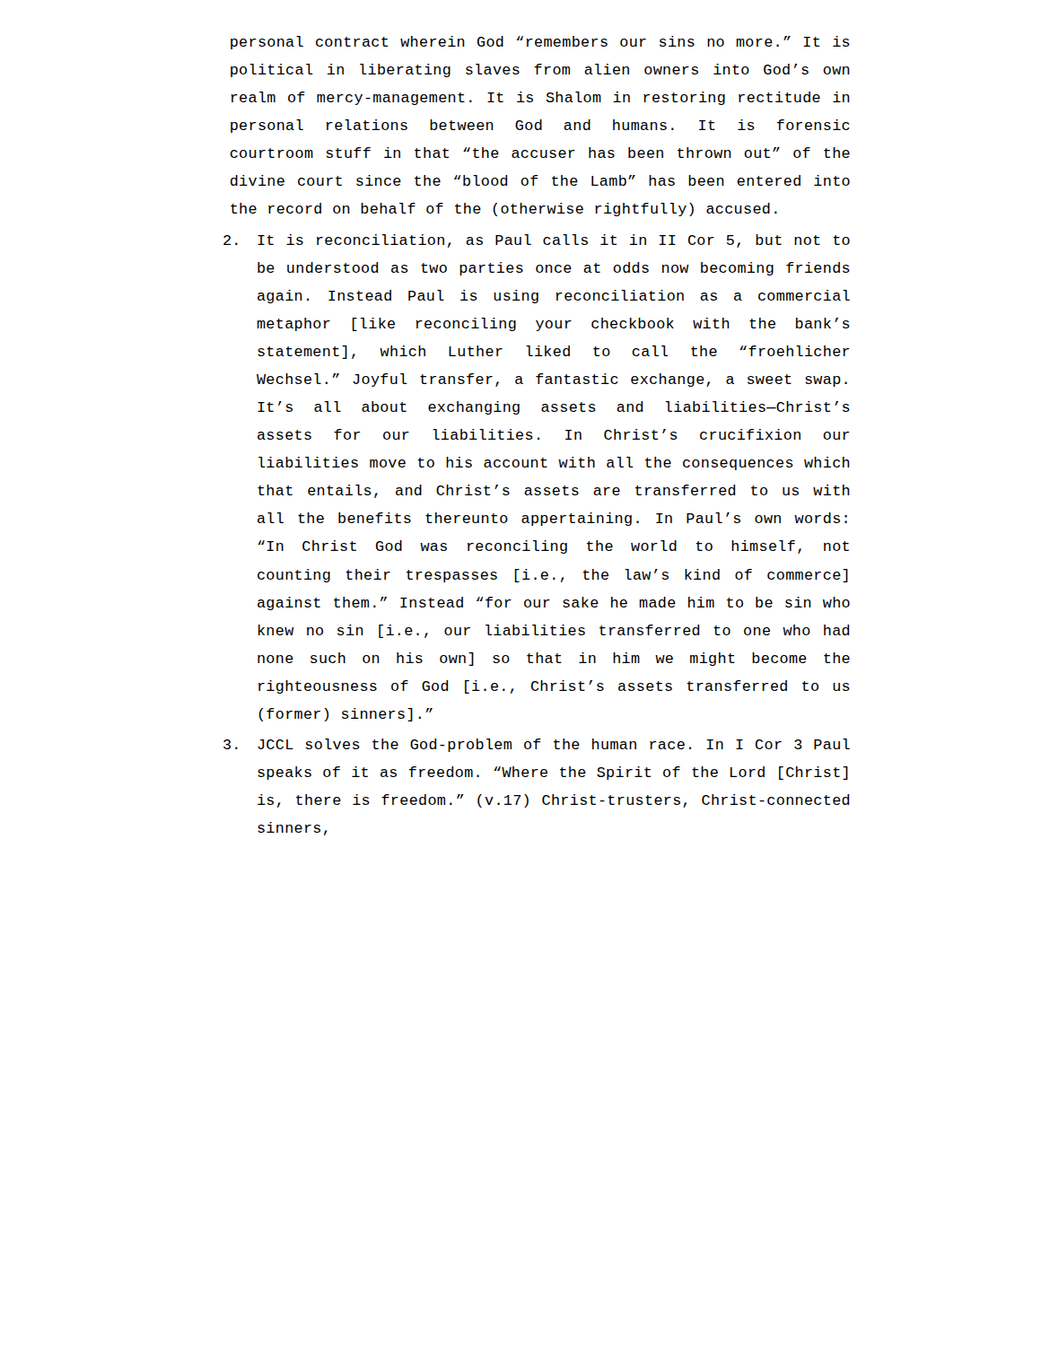personal contract wherein God “remembers our sins no more.” It is political in liberating slaves from alien owners into God’s own realm of mercy-management. It is Shalom in restoring rectitude in personal relations between God and humans. It is forensic courtroom stuff in that “the accuser has been thrown out” of the divine court since the “blood of the Lamb” has been entered into the record on behalf of the (otherwise rightfully) accused.
It is reconciliation, as Paul calls it in II Cor 5, but not to be understood as two parties once at odds now becoming friends again. Instead Paul is using reconciliation as a commercial metaphor [like reconciling your checkbook with the bank’s statement], which Luther liked to call the “froehlicher Wechsel.” Joyful transfer, a fantastic exchange, a sweet swap. It’s all about exchanging assets and liabilities—Christ’s assets for our liabilities. In Christ’s crucifixion our liabilities move to his account with all the consequences which that entails, and Christ’s assets are transferred to us with all the benefits thereunto appertaining. In Paul’s own words: “In Christ God was reconciling the world to himself, not counting their trespasses [i.e., the law’s kind of commerce] against them.” Instead “for our sake he made him to be sin who knew no sin [i.e., our liabilities transferred to one who had none such on his own] so that in him we might become the righteousness of God [i.e., Christ’s assets transferred to us (former) sinners].”
JCCL solves the God-problem of the human race. In I Cor 3 Paul speaks of it as freedom. “Where the Spirit of the Lord [Christ] is, there is freedom.” (v.17) Christ-trusters, Christ-connected sinners,